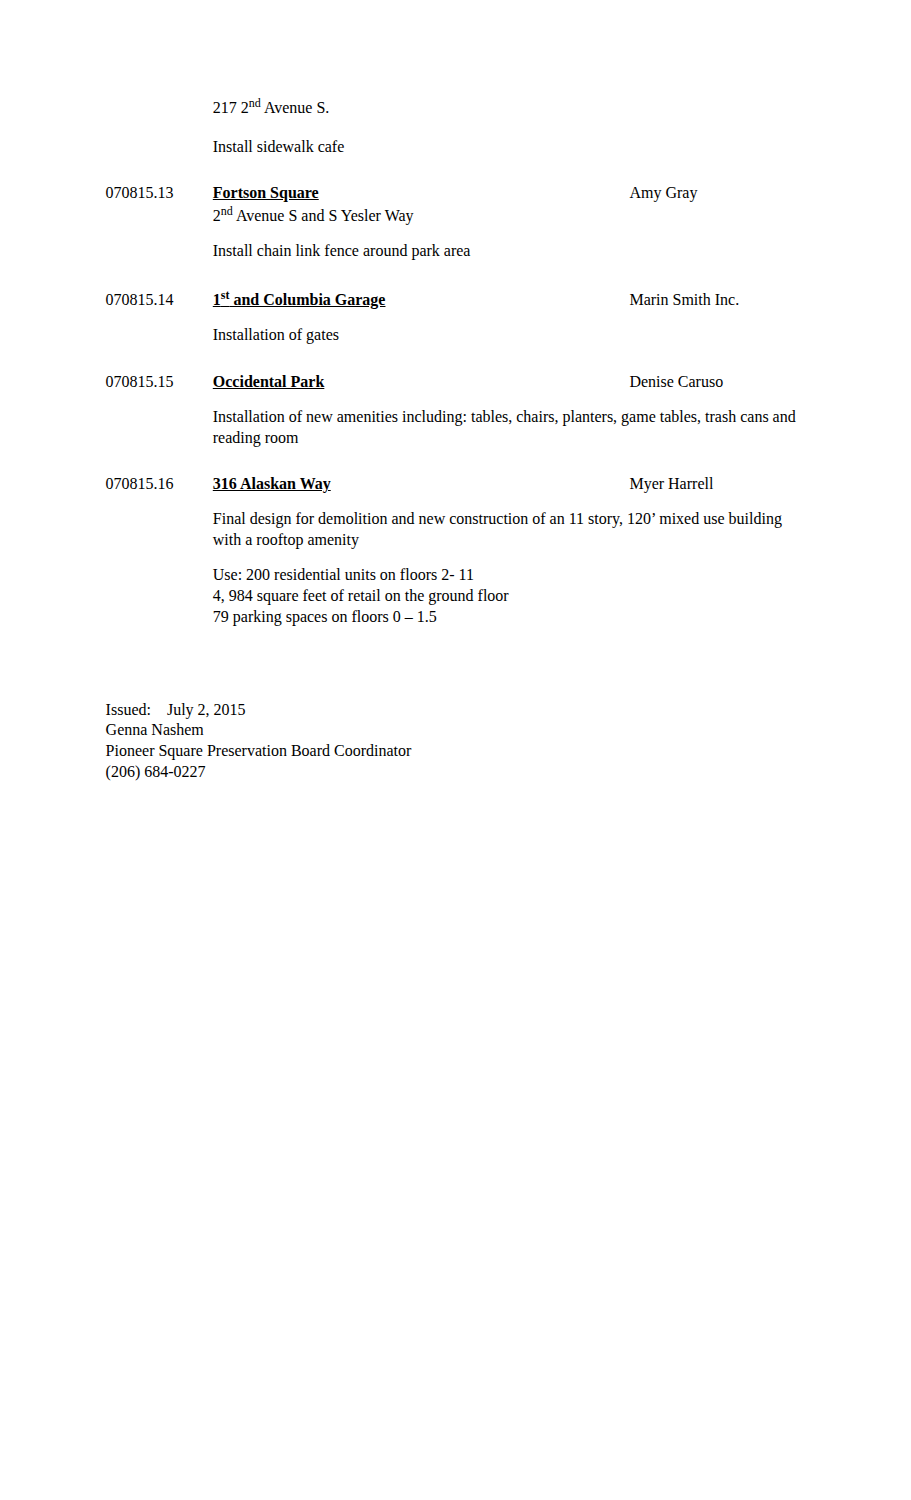217 2nd Avenue S.
Install sidewalk cafe
070815.13
Fortson Square
2nd Avenue S and S Yesler Way
Amy Gray
Install chain link fence around park area
070815.14
1st and Columbia Garage
Marin Smith Inc.
Installation of gates
070815.15
Occidental Park
Denise Caruso
Installation of new amenities including: tables, chairs, planters, game tables, trash cans and reading room
070815.16
316 Alaskan Way
Myer Harrell
Final design for demolition and new construction of an 11 story, 120’ mixed use building with a rooftop amenity
Use: 200 residential units on floors 2- 11
4, 984 square feet of retail on the ground floor
79 parking spaces on floors 0 – 1.5
Issued: July 2, 2015
Genna Nashem
Pioneer Square Preservation Board Coordinator
(206) 684-0227